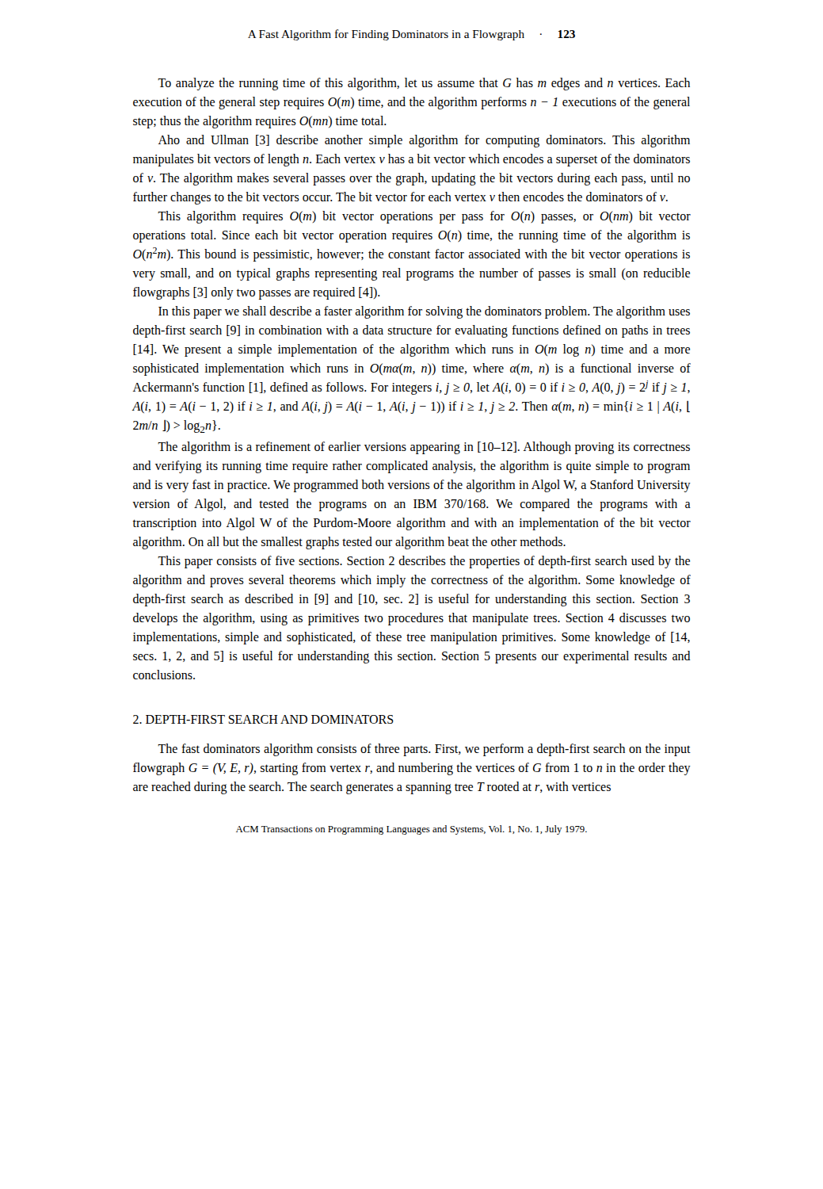A Fast Algorithm for Finding Dominators in a Flowgraph·123
To analyze the running time of this algorithm, let us assume that G has m edges and n vertices. Each execution of the general step requires O(m) time, and the algorithm performs n − 1 executions of the general step; thus the algorithm requires O(mn) time total.
Aho and Ullman [3] describe another simple algorithm for computing dominators. This algorithm manipulates bit vectors of length n. Each vertex v has a bit vector which encodes a superset of the dominators of v. The algorithm makes several passes over the graph, updating the bit vectors during each pass, until no further changes to the bit vectors occur. The bit vector for each vertex v then encodes the dominators of v.
This algorithm requires O(m) bit vector operations per pass for O(n) passes, or O(nm) bit vector operations total. Since each bit vector operation requires O(n) time, the running time of the algorithm is O(n2m). This bound is pessimistic, however; the constant factor associated with the bit vector operations is very small, and on typical graphs representing real programs the number of passes is small (on reducible flowgraphs [3] only two passes are required [4]).
In this paper we shall describe a faster algorithm for solving the dominators problem. The algorithm uses depth-first search [9] in combination with a data structure for evaluating functions defined on paths in trees [14]. We present a simple implementation of the algorithm which runs in O(m log n) time and a more sophisticated implementation which runs in O(mα(m, n)) time, where α(m, n) is a functional inverse of Ackermann's function [1], defined as follows. For integers i, j ≥ 0, let A(i, 0) = 0 if i ≥ 0, A(0, j) = 2j if j ≥ 1, A(i, 1) = A(i − 1, 2) if i ≥ 1, and A(i, j) = A(i − 1, A(i, j − 1)) if i ≥ 1, j ≥ 2. Then α(m, n) = min{i ≥ 1 | A(i, ⌊ 2m/n ⌋) > log2n}.
The algorithm is a refinement of earlier versions appearing in [10–12]. Although proving its correctness and verifying its running time require rather complicated analysis, the algorithm is quite simple to program and is very fast in practice. We programmed both versions of the algorithm in Algol W, a Stanford University version of Algol, and tested the programs on an IBM 370/168. We compared the programs with a transcription into Algol W of the Purdom-Moore algorithm and with an implementation of the bit vector algorithm. On all but the smallest graphs tested our algorithm beat the other methods.
This paper consists of five sections. Section 2 describes the properties of depth-first search used by the algorithm and proves several theorems which imply the correctness of the algorithm. Some knowledge of depth-first search as described in [9] and [10, sec. 2] is useful for understanding this section. Section 3 develops the algorithm, using as primitives two procedures that manipulate trees. Section 4 discusses two implementations, simple and sophisticated, of these tree manipulation primitives. Some knowledge of [14, secs. 1, 2, and 5] is useful for understanding this section. Section 5 presents our experimental results and conclusions.
2. DEPTH-FIRST SEARCH AND DOMINATORS
The fast dominators algorithm consists of three parts. First, we perform a depth-first search on the input flowgraph G = (V, E, r), starting from vertex r, and numbering the vertices of G from 1 to n in the order they are reached during the search. The search generates a spanning tree T rooted at r, with vertices
ACM Transactions on Programming Languages and Systems, Vol. 1, No. 1, July 1979.